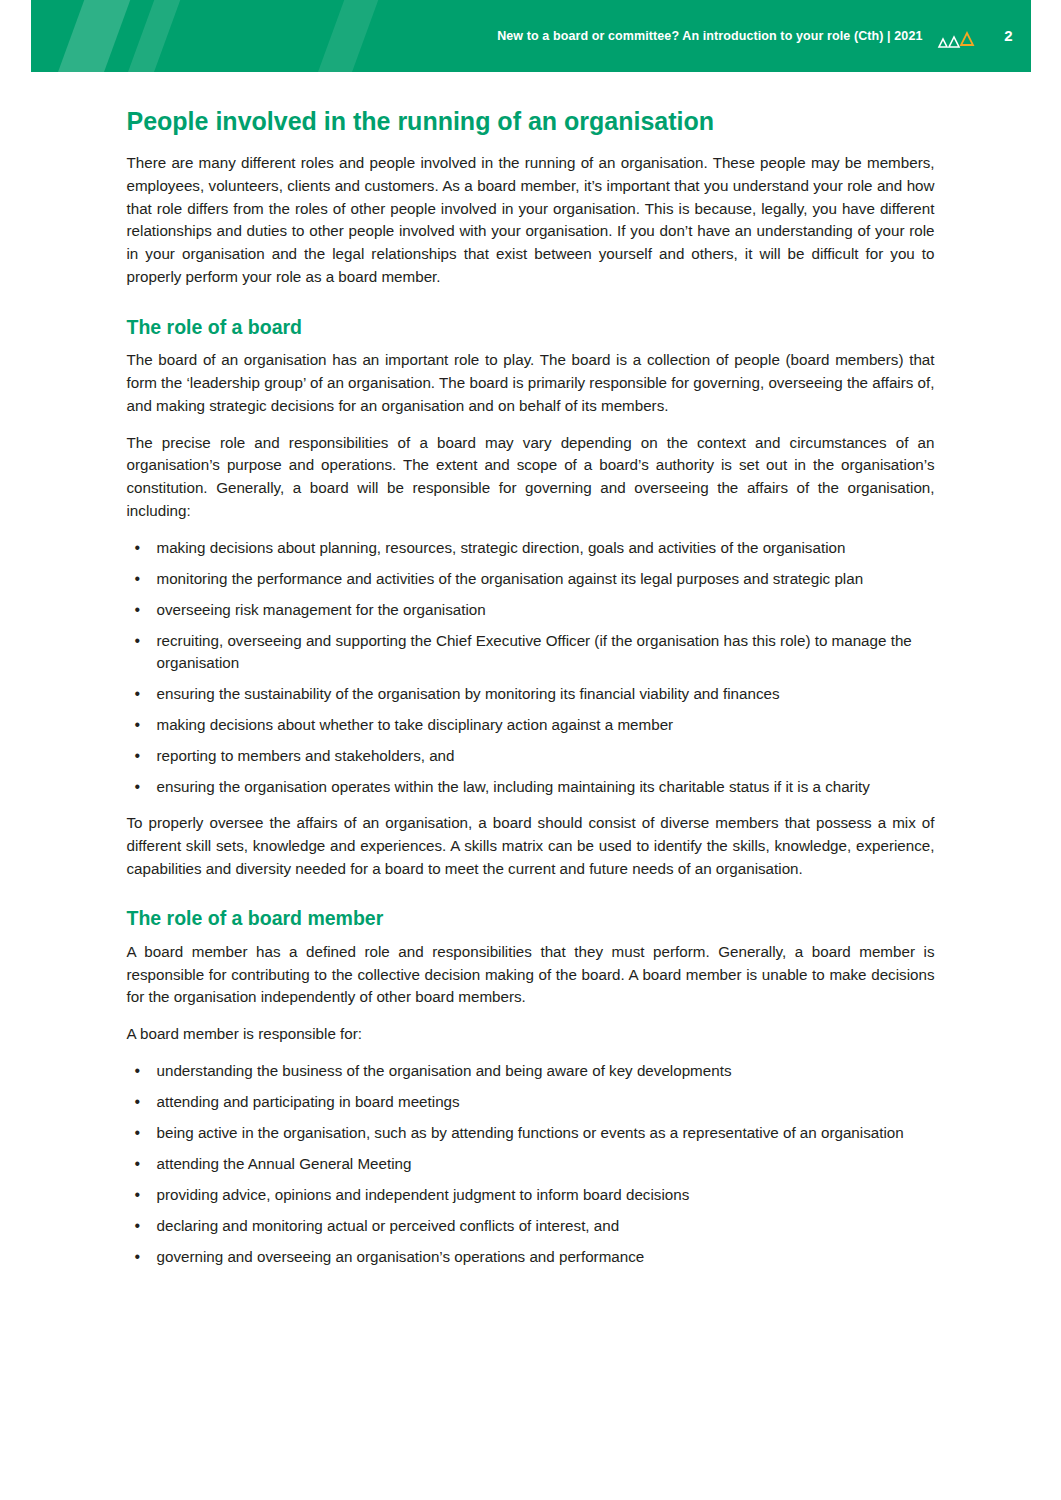New to a board or committee? An introduction to your role (Cth) | 2021 2
People involved in the running of an organisation
There are many different roles and people involved in the running of an organisation. These people may be members, employees, volunteers, clients and customers. As a board member, it’s important that you understand your role and how that role differs from the roles of other people involved in your organisation. This is because, legally, you have different relationships and duties to other people involved with your organisation. If you don’t have an understanding of your role in your organisation and the legal relationships that exist between yourself and others, it will be difficult for you to properly perform your role as a board member.
The role of a board
The board of an organisation has an important role to play. The board is a collection of people (board members) that form the ‘leadership group’ of an organisation. The board is primarily responsible for governing, overseeing the affairs of, and making strategic decisions for an organisation and on behalf of its members.
The precise role and responsibilities of a board may vary depending on the context and circumstances of an organisation’s purpose and operations. The extent and scope of a board’s authority is set out in the organisation’s constitution. Generally, a board will be responsible for governing and overseeing the affairs of the organisation, including:
making decisions about planning, resources, strategic direction, goals and activities of the organisation
monitoring the performance and activities of the organisation against its legal purposes and strategic plan
overseeing risk management for the organisation
recruiting, overseeing and supporting the Chief Executive Officer (if the organisation has this role) to manage the organisation
ensuring the sustainability of the organisation by monitoring its financial viability and finances
making decisions about whether to take disciplinary action against a member
reporting to members and stakeholders, and
ensuring the organisation operates within the law, including maintaining its charitable status if it is a charity
To properly oversee the affairs of an organisation, a board should consist of diverse members that possess a mix of different skill sets, knowledge and experiences. A skills matrix can be used to identify the skills, knowledge, experience, capabilities and diversity needed for a board to meet the current and future needs of an organisation.
The role of a board member
A board member has a defined role and responsibilities that they must perform. Generally, a board member is responsible for contributing to the collective decision making of the board. A board member is unable to make decisions for the organisation independently of other board members.
A board member is responsible for:
understanding the business of the organisation and being aware of key developments
attending and participating in board meetings
being active in the organisation, such as by attending functions or events as a representative of an organisation
attending the Annual General Meeting
providing advice, opinions and independent judgment to inform board decisions
declaring and monitoring actual or perceived conflicts of interest, and
governing and overseeing an organisation’s operations and performance